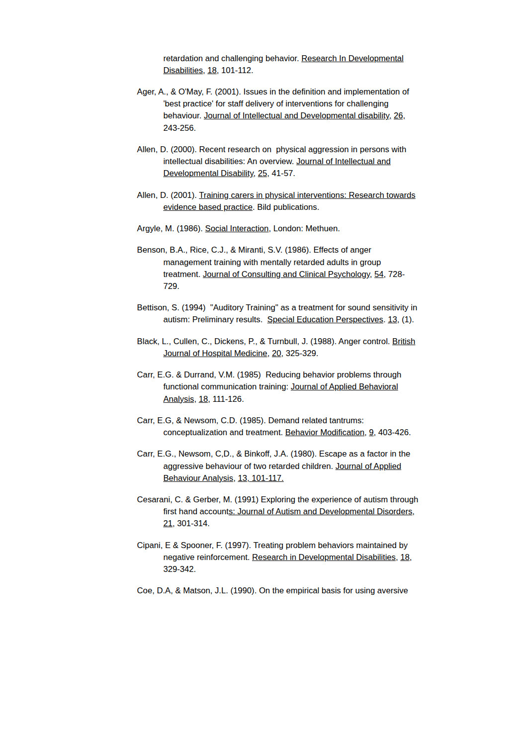retardation and challenging behavior. Research In Developmental Disabilities, 18, 101-112.
Ager, A., & O'May, F. (2001). Issues in the definition and implementation of 'best practice' for staff delivery of interventions for challenging behaviour. Journal of Intellectual and Developmental disability, 26, 243-256.
Allen, D. (2000). Recent research on physical aggression in persons with intellectual disabilities: An overview. Journal of Intellectual and Developmental Disability, 25, 41-57.
Allen, D. (2001). Training carers in physical interventions: Research towards evidence based practice. Bild publications.
Argyle, M. (1986). Social Interaction, London: Methuen.
Benson, B.A., Rice, C.J., & Miranti, S.V. (1986). Effects of anger management training with mentally retarded adults in group treatment. Journal of Consulting and Clinical Psychology, 54, 728-729.
Bettison, S. (1994) "Auditory Training" as a treatment for sound sensitivity in autism: Preliminary results. Special Education Perspectives. 13, (1).
Black, L., Cullen, C., Dickens, P., & Turnbull, J. (1988). Anger control. British Journal of Hospital Medicine, 20, 325-329.
Carr, E.G. & Durrand, V.M. (1985) Reducing behavior problems through functional communication training: Journal of Applied Behavioral Analysis, 18, 111-126.
Carr, E.G, & Newsom, C.D. (1985). Demand related tantrums: conceptualization and treatment. Behavior Modification, 9, 403-426.
Carr, E.G., Newsom, C,D., & Binkoff, J.A. (1980). Escape as a factor in the aggressive behaviour of two retarded children. Journal of Applied Behaviour Analysis, 13, 101-117.
Cesarani, C. & Gerber, M. (1991) Exploring the experience of autism through first hand accounts: Journal of Autism and Developmental Disorders, 21, 301-314.
Cipani, E & Spooner, F. (1997). Treating problem behaviors maintained by negative reinforcement. Research in Developmental Disabilities, 18, 329-342.
Coe, D.A, & Matson, J.L. (1990). On the empirical basis for using aversive